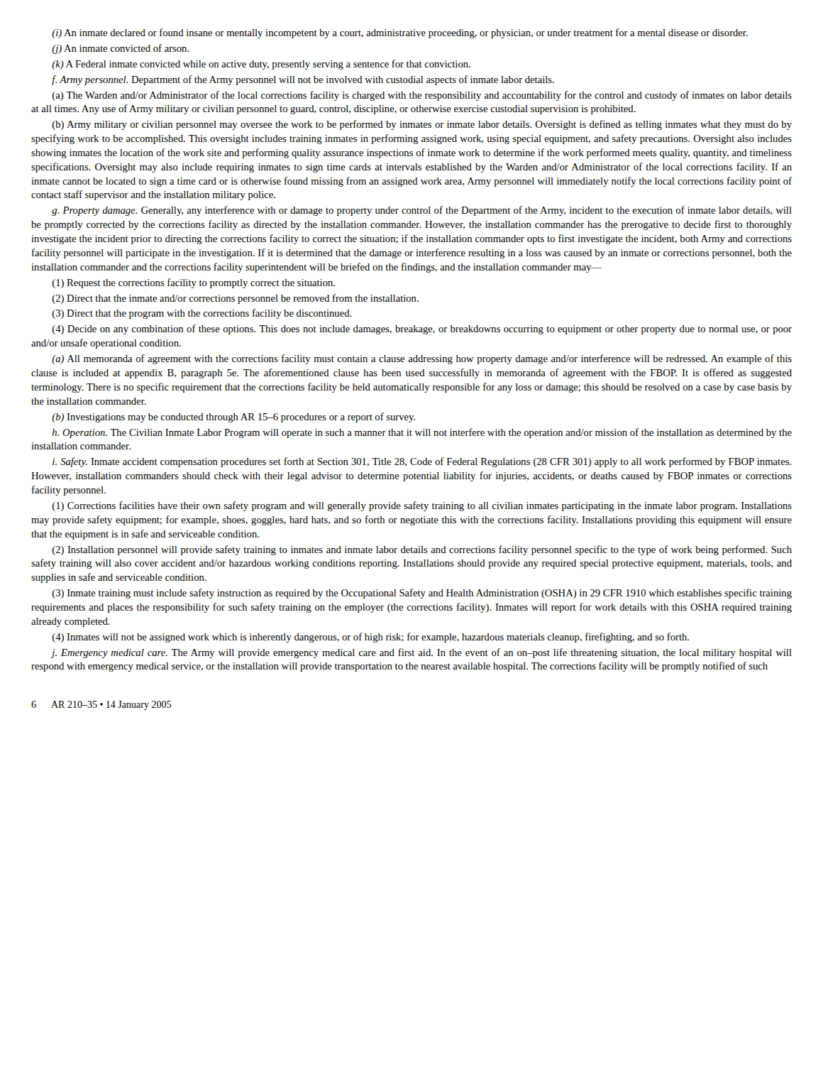(i) An inmate declared or found insane or mentally incompetent by a court, administrative proceeding, or physician, or under treatment for a mental disease or disorder.
(j) An inmate convicted of arson.
(k) A Federal inmate convicted while on active duty, presently serving a sentence for that conviction.
f. Army personnel. Department of the Army personnel will not be involved with custodial aspects of inmate labor details.
(a) The Warden and/or Administrator of the local corrections facility is charged with the responsibility and accountability for the control and custody of inmates on labor details at all times. Any use of Army military or civilian personnel to guard, control, discipline, or otherwise exercise custodial supervision is prohibited.
(b) Army military or civilian personnel may oversee the work to be performed by inmates or inmate labor details. Oversight is defined as telling inmates what they must do by specifying work to be accomplished. This oversight includes training inmates in performing assigned work, using special equipment, and safety precautions. Oversight also includes showing inmates the location of the work site and performing quality assurance inspections of inmate work to determine if the work performed meets quality, quantity, and timeliness specifications. Oversight may also include requiring inmates to sign time cards at intervals established by the Warden and/or Administrator of the local corrections facility. If an inmate cannot be located to sign a time card or is otherwise found missing from an assigned work area, Army personnel will immediately notify the local corrections facility point of contact staff supervisor and the installation military police.
g. Property damage. Generally, any interference with or damage to property under control of the Department of the Army, incident to the execution of inmate labor details, will be promptly corrected by the corrections facility as directed by the installation commander. However, the installation commander has the prerogative to decide first to thoroughly investigate the incident prior to directing the corrections facility to correct the situation; if the installation commander opts to first investigate the incident, both Army and corrections facility personnel will participate in the investigation. If it is determined that the damage or interference resulting in a loss was caused by an inmate or corrections personnel, both the installation commander and the corrections facility superintendent will be briefed on the findings, and the installation commander may—
(1) Request the corrections facility to promptly correct the situation.
(2) Direct that the inmate and/or corrections personnel be removed from the installation.
(3) Direct that the program with the corrections facility be discontinued.
(4) Decide on any combination of these options. This does not include damages, breakage, or breakdowns occurring to equipment or other property due to normal use, or poor and/or unsafe operational condition.
(a) All memoranda of agreement with the corrections facility must contain a clause addressing how property damage and/or interference will be redressed. An example of this clause is included at appendix B, paragraph 5e. The aforementioned clause has been used successfully in memoranda of agreement with the FBOP. It is offered as suggested terminology. There is no specific requirement that the corrections facility be held automatically responsible for any loss or damage; this should be resolved on a case by case basis by the installation commander.
(b) Investigations may be conducted through AR 15–6 procedures or a report of survey.
h. Operation. The Civilian Inmate Labor Program will operate in such a manner that it will not interfere with the operation and/or mission of the installation as determined by the installation commander.
i. Safety. Inmate accident compensation procedures set forth at Section 301, Title 28, Code of Federal Regulations (28 CFR 301) apply to all work performed by FBOP inmates. However, installation commanders should check with their legal advisor to determine potential liability for injuries, accidents, or deaths caused by FBOP inmates or corrections facility personnel.
(1) Corrections facilities have their own safety program and will generally provide safety training to all civilian inmates participating in the inmate labor program. Installations may provide safety equipment; for example, shoes, goggles, hard hats, and so forth or negotiate this with the corrections facility. Installations providing this equipment will ensure that the equipment is in safe and serviceable condition.
(2) Installation personnel will provide safety training to inmates and inmate labor details and corrections facility personnel specific to the type of work being performed. Such safety training will also cover accident and/or hazardous working conditions reporting. Installations should provide any required special protective equipment, materials, tools, and supplies in safe and serviceable condition.
(3) Inmate training must include safety instruction as required by the Occupational Safety and Health Administration (OSHA) in 29 CFR 1910 which establishes specific training requirements and places the responsibility for such safety training on the employer (the corrections facility). Inmates will report for work details with this OSHA required training already completed.
(4) Inmates will not be assigned work which is inherently dangerous, or of high risk; for example, hazardous materials cleanup, firefighting, and so forth.
j. Emergency medical care. The Army will provide emergency medical care and first aid. In the event of an on–post life threatening situation, the local military hospital will respond with emergency medical service, or the installation will provide transportation to the nearest available hospital. The corrections facility will be promptly notified of such
6 AR 210–35 • 14 January 2005